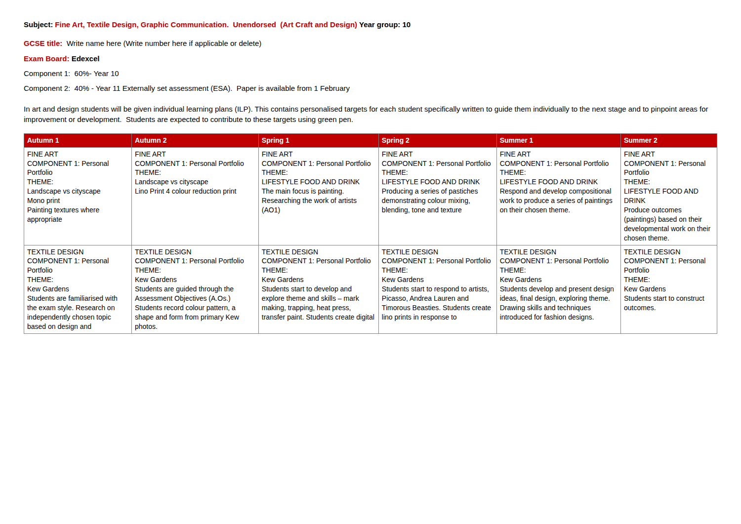Subject: Fine Art, Textile Design, Graphic Communication. Unendorsed (Art Craft and Design) Year group: 10
GCSE title: Write name here (Write number here if applicable or delete)
Exam Board: Edexcel
Component 1: 60%- Year 10
Component 2: 40% - Year 11 Externally set assessment (ESA). Paper is available from 1 February
In art and design students will be given individual learning plans (ILP). This contains personalised targets for each student specifically written to guide them individually to the next stage and to pinpoint areas for improvement or development. Students are expected to contribute to these targets using green pen.
| Autumn 1 | Autumn 2 | Spring 1 | Spring 2 | Summer 1 | Summer 2 |
| --- | --- | --- | --- | --- | --- |
| FINE ART COMPONENT 1: Personal Portfolio THEME: Landscape vs cityscape Mono print Painting textures where appropriate | FINE ART COMPONENT 1: Personal Portfolio THEME: Landscape vs cityscape Lino Print 4 colour reduction print | FINE ART COMPONENT 1: Personal Portfolio THEME: LIFESTYLE FOOD AND DRINK The main focus is painting. Researching the work of artists (AO1) | FINE ART COMPONENT 1: Personal Portfolio THEME: LIFESTYLE FOOD AND DRINK Producing a series of pastiches demonstrating colour mixing, blending, tone and texture | FINE ART COMPONENT 1: Personal Portfolio THEME: LIFESTYLE FOOD AND DRINK Respond and develop compositional work to produce a series of paintings on their chosen theme. | FINE ART COMPONENT 1: Personal Portfolio THEME: LIFESTYLE FOOD AND DRINK Produce outcomes (paintings) based on their developmental work on their chosen theme. |
| TEXTILE DESIGN COMPONENT 1: Personal Portfolio THEME: Kew Gardens Students are familiarised with the exam style. Research on independently chosen topic based on design and | TEXTILE DESIGN COMPONENT 1: Personal Portfolio THEME: Kew Gardens Students are guided through the Assessment Objectives (A.Os.) Students record colour pattern, a shape and form from primary Kew photos. | TEXTILE DESIGN COMPONENT 1: Personal Portfolio THEME: Kew Gardens Students start to develop and explore theme and skills – mark making, trapping, heat press, transfer paint. Students create digital | TEXTILE DESIGN COMPONENT 1: Personal Portfolio THEME: Kew Gardens Students start to respond to artists, Picasso, Andrea Lauren and Timorous Beasties. Students create lino prints in response to | TEXTILE DESIGN COMPONENT 1: Personal Portfolio THEME: Kew Gardens Students develop and present design ideas, final design, exploring theme. Drawing skills and techniques introduced for fashion designs. | TEXTILE DESIGN COMPONENT 1: Personal Portfolio THEME: Kew Gardens Students start to construct outcomes. |